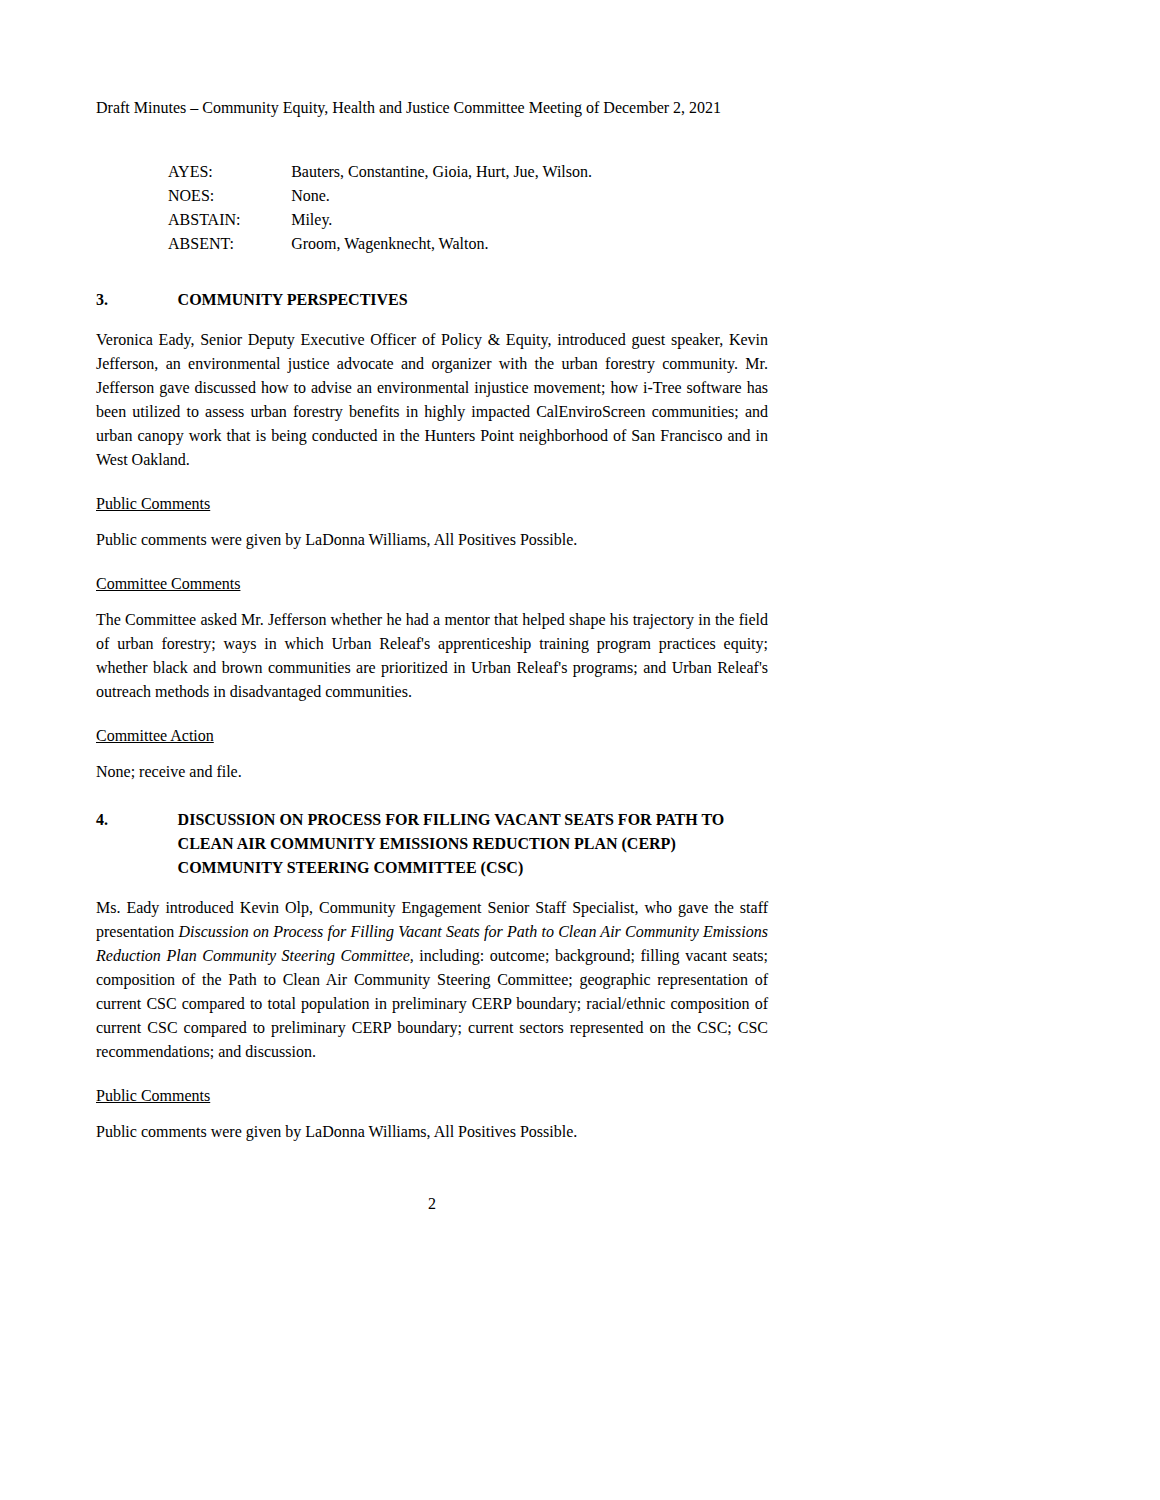Draft Minutes – Community Equity, Health and Justice Committee Meeting of December 2, 2021
| AYES: | Bauters, Constantine, Gioia, Hurt, Jue, Wilson. |
| NOES: | None. |
| ABSTAIN: | Miley. |
| ABSENT: | Groom, Wagenknecht, Walton. |
3.
COMMUNITY PERSPECTIVES
Veronica Eady, Senior Deputy Executive Officer of Policy & Equity, introduced guest speaker, Kevin Jefferson, an environmental justice advocate and organizer with the urban forestry community. Mr. Jefferson gave discussed how to advise an environmental injustice movement; how i-Tree software has been utilized to assess urban forestry benefits in highly impacted CalEnviroScreen communities; and urban canopy work that is being conducted in the Hunters Point neighborhood of San Francisco and in West Oakland.
Public Comments
Public comments were given by LaDonna Williams, All Positives Possible.
Committee Comments
The Committee asked Mr. Jefferson whether he had a mentor that helped shape his trajectory in the field of urban forestry; ways in which Urban Releaf's apprenticeship training program practices equity; whether black and brown communities are prioritized in Urban Releaf's programs; and Urban Releaf's outreach methods in disadvantaged communities.
Committee Action
None; receive and file.
4.
DISCUSSION ON PROCESS FOR FILLING VACANT SEATS FOR PATH TO CLEAN AIR COMMUNITY EMISSIONS REDUCTION PLAN (CERP) COMMUNITY STEERING COMMITTEE (CSC)
Ms. Eady introduced Kevin Olp, Community Engagement Senior Staff Specialist, who gave the staff presentation Discussion on Process for Filling Vacant Seats for Path to Clean Air Community Emissions Reduction Plan Community Steering Committee, including: outcome; background; filling vacant seats; composition of the Path to Clean Air Community Steering Committee; geographic representation of current CSC compared to total population in preliminary CERP boundary; racial/ethnic composition of current CSC compared to preliminary CERP boundary; current sectors represented on the CSC; CSC recommendations; and discussion.
Public Comments
Public comments were given by LaDonna Williams, All Positives Possible.
2